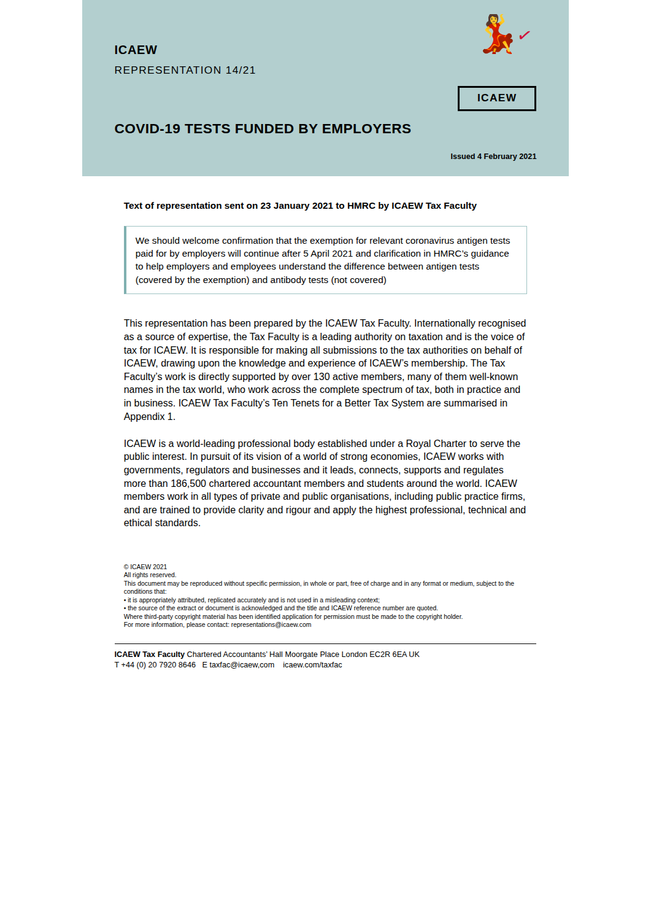✓ 💃
ICAEW
ICAEW
REPRESENTATION 14/21
COVID-19 TESTS FUNDED BY EMPLOYERS
Issued 4 February 2021
Text of representation sent on 23 January 2021 to HMRC by ICAEW Tax Faculty
We should welcome confirmation that the exemption for relevant coronavirus antigen tests paid for by employers will continue after 5 April 2021 and clarification in HMRC’s guidance to help employers and employees understand the difference between antigen tests (covered by the exemption) and antibody tests (not covered)
This representation has been prepared by the ICAEW Tax Faculty. Internationally recognised as a source of expertise, the Tax Faculty is a leading authority on taxation and is the voice of tax for ICAEW. It is responsible for making all submissions to the tax authorities on behalf of ICAEW, drawing upon the knowledge and experience of ICAEW’s membership. The Tax Faculty’s work is directly supported by over 130 active members, many of them well-known names in the tax world, who work across the complete spectrum of tax, both in practice and in business. ICAEW Tax Faculty’s Ten Tenets for a Better Tax System are summarised in Appendix 1.
ICAEW is a world-leading professional body established under a Royal Charter to serve the public interest. In pursuit of its vision of a world of strong economies, ICAEW works with governments, regulators and businesses and it leads, connects, supports and regulates more than 186,500 chartered accountant members and students around the world. ICAEW members work in all types of private and public organisations, including public practice firms, and are trained to provide clarity and rigour and apply the highest professional, technical and ethical standards.
© ICAEW 2021
All rights reserved.
This document may be reproduced without specific permission, in whole or part, free of charge and in any format or medium, subject to the conditions that:
• it is appropriately attributed, replicated accurately and is not used in a misleading context;
• the source of the extract or document is acknowledged and the title and ICAEW reference number are quoted.
Where third-party copyright material has been identified application for permission must be made to the copyright holder.
For more information, please contact: representations@icaew.com
ICAEW Tax Faculty Chartered Accountants’ Hall Moorgate Place London EC2R 6EA UK
T +44 (0) 20 7920 8646 E taxfac@icaew,com icaew.com/taxfac